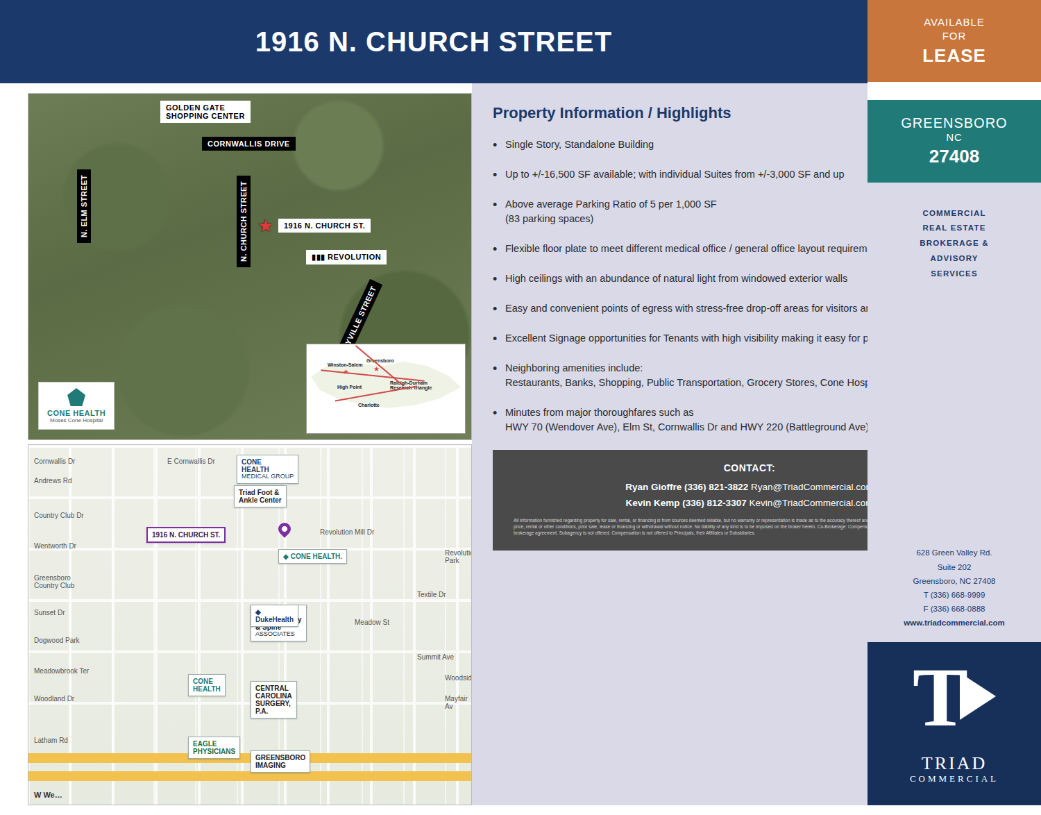1916 N. Church Street
GOLDEN GATE
SHOPPING CENTER CORNWALLIS DRIVE N. ELM STREET N. CHURCH STREET YANCEYVILLE STREET ★ 1916 N. CHURCH ST. ▮▮▮ REVOLUTION
CONE HEALTH
Moses Cone Hospital
★ Winston-Salem ★ Greensboro High Point Raleigh-Durham
Research Triangle Charlotte
CONE
HEALTHMEDICAL GROUP Triad Foot &
Ankle Center 1916 N. CHURCH ST. ◆ CONE HEALTH. .
Wake ForestBaptist Health Center for
NeuroSurgery & SpineASSOCIATES ◆ DukeHealth
CONE
HEALTH
TLCLaser Eye Centers® CENTRAL CAROLINA
SURGERY, P.A.
EAGLE
PHYSICIANS
GREENSBORO
IMAGING
Cornwallis Dr Andrews Rd Country Club Dr Wentworth Dr Greensboro
Country Club Sunset Dr Dogwood Park Meadowbrook Ter Woodland Dr Latham Rd Latham Park W We… E Cornwallis Dr Revolution Mill Dr Revolution
Park Textile Dr Meadow St Summit Ave Woodside Mayfair Av E Wendover Ave 220 220
Property Information / Highlights
Single Story, Standalone Building
Up to +/-16,500 SF available; with individual Suites from +/-3,000 SF and up
Above average Parking Ratio of 5 per 1,000 SF
(83 parking spaces)
Flexible floor plate to meet different medical office / general office layout requirements
High ceilings with an abundance of natural light from windowed exterior walls
Easy and convenient points of egress with stress-free drop-off areas for visitors and patients
Excellent Signage opportunities for Tenants with high visibility making it easy for patients to locate
Neighboring amenities include:
Restaurants, Banks, Shopping, Public Transportation, Grocery Stores, Cone Hospital
Minutes from major thoroughfares such as
HWY 70 (Wendover Ave), Elm St, Cornwallis Dr and HWY 220 (Battleground Ave)
CONTACT:
Ryan Gioffre (336) 821-3822 Ryan@TriadCommercial.com
Kevin Kemp (336) 812-3307 Kevin@TriadCommercial.com
All information furnished regarding property for sale, rental, or financing is from sources deemed reliable, but no warranty or representation is made as to the accuracy thereof and same is submitted subject to errors, omissions, change of price, rental or other conditions, prior sale, lease or financing or withdrawal without notice. No liability of any kind is to be imposed on the broker herein. Co-Brokerage: Compensation offered to Buyer/Tenant Agent subject to separate co-brokerage agreement. Subagency is not offered. Compensation is not offered to Principals, their Affiliates or Subsidiaries.
AVAILABLE
FOR
LEASE
GREENSBORO
NC
27408
Commercial
Real Estate
Brokerage &
Advisory
Services
628 Green Valley Rd.
Suite 202
Greensboro, NC 27408
T (336) 668-9999
F (336) 668-0888
www.triadcommercial.com
T
TRIADCOMMERCIAL